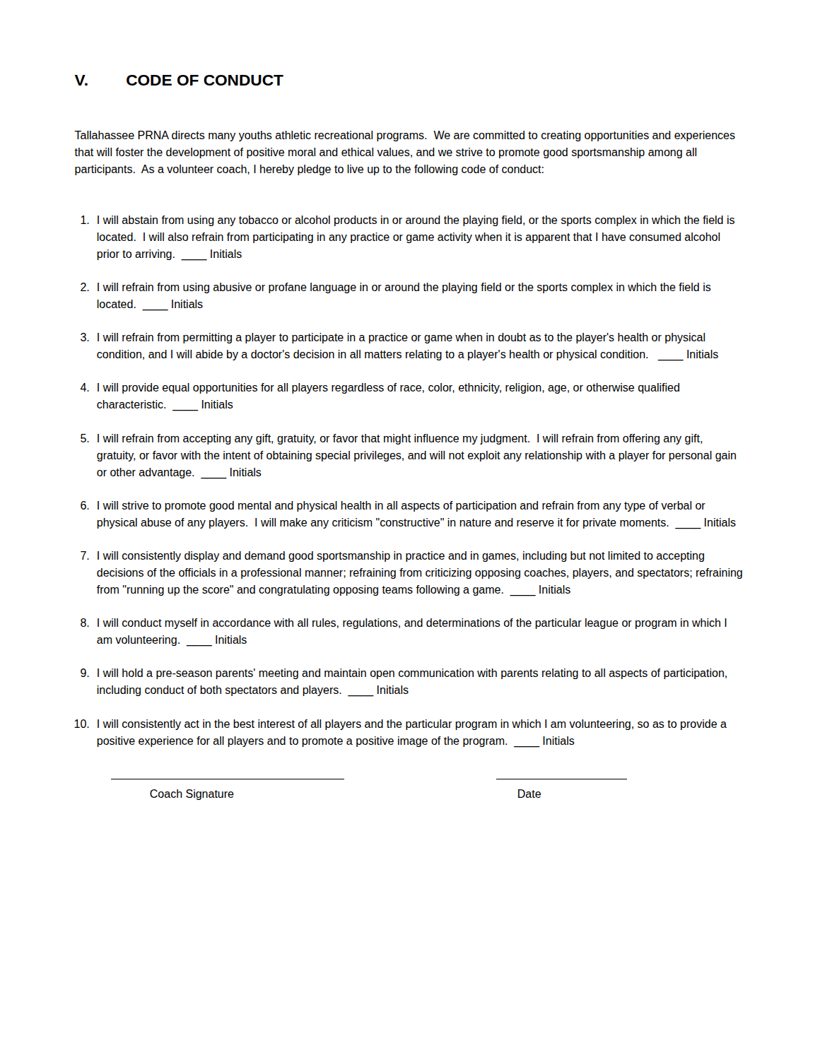V. CODE OF CONDUCT
Tallahassee PRNA directs many youths athletic recreational programs. We are committed to creating opportunities and experiences that will foster the development of positive moral and ethical values, and we strive to promote good sportsmanship among all participants. As a volunteer coach, I hereby pledge to live up to the following code of conduct:
I will abstain from using any tobacco or alcohol products in or around the playing field, or the sports complex in which the field is located. I will also refrain from participating in any practice or game activity when it is apparent that I have consumed alcohol prior to arriving. ____ Initials
I will refrain from using abusive or profane language in or around the playing field or the sports complex in which the field is located. ____ Initials
I will refrain from permitting a player to participate in a practice or game when in doubt as to the player's health or physical condition, and I will abide by a doctor's decision in all matters relating to a player's health or physical condition. ____ Initials
I will provide equal opportunities for all players regardless of race, color, ethnicity, religion, age, or otherwise qualified characteristic. ____ Initials
I will refrain from accepting any gift, gratuity, or favor that might influence my judgment. I will refrain from offering any gift, gratuity, or favor with the intent of obtaining special privileges, and will not exploit any relationship with a player for personal gain or other advantage. ____ Initials
I will strive to promote good mental and physical health in all aspects of participation and refrain from any type of verbal or physical abuse of any players. I will make any criticism "constructive" in nature and reserve it for private moments. ____ Initials
I will consistently display and demand good sportsmanship in practice and in games, including but not limited to accepting decisions of the officials in a professional manner; refraining from criticizing opposing coaches, players, and spectators; refraining from "running up the score" and congratulating opposing teams following a game. ____ Initials
I will conduct myself in accordance with all rules, regulations, and determinations of the particular league or program in which I am volunteering. ____ Initials
I will hold a pre-season parents' meeting and maintain open communication with parents relating to all aspects of participation, including conduct of both spectators and players. ____ Initials
I will consistently act in the best interest of all players and the particular program in which I am volunteering, so as to provide a positive experience for all players and to promote a positive image of the program. ____ Initials
Coach Signature
Date